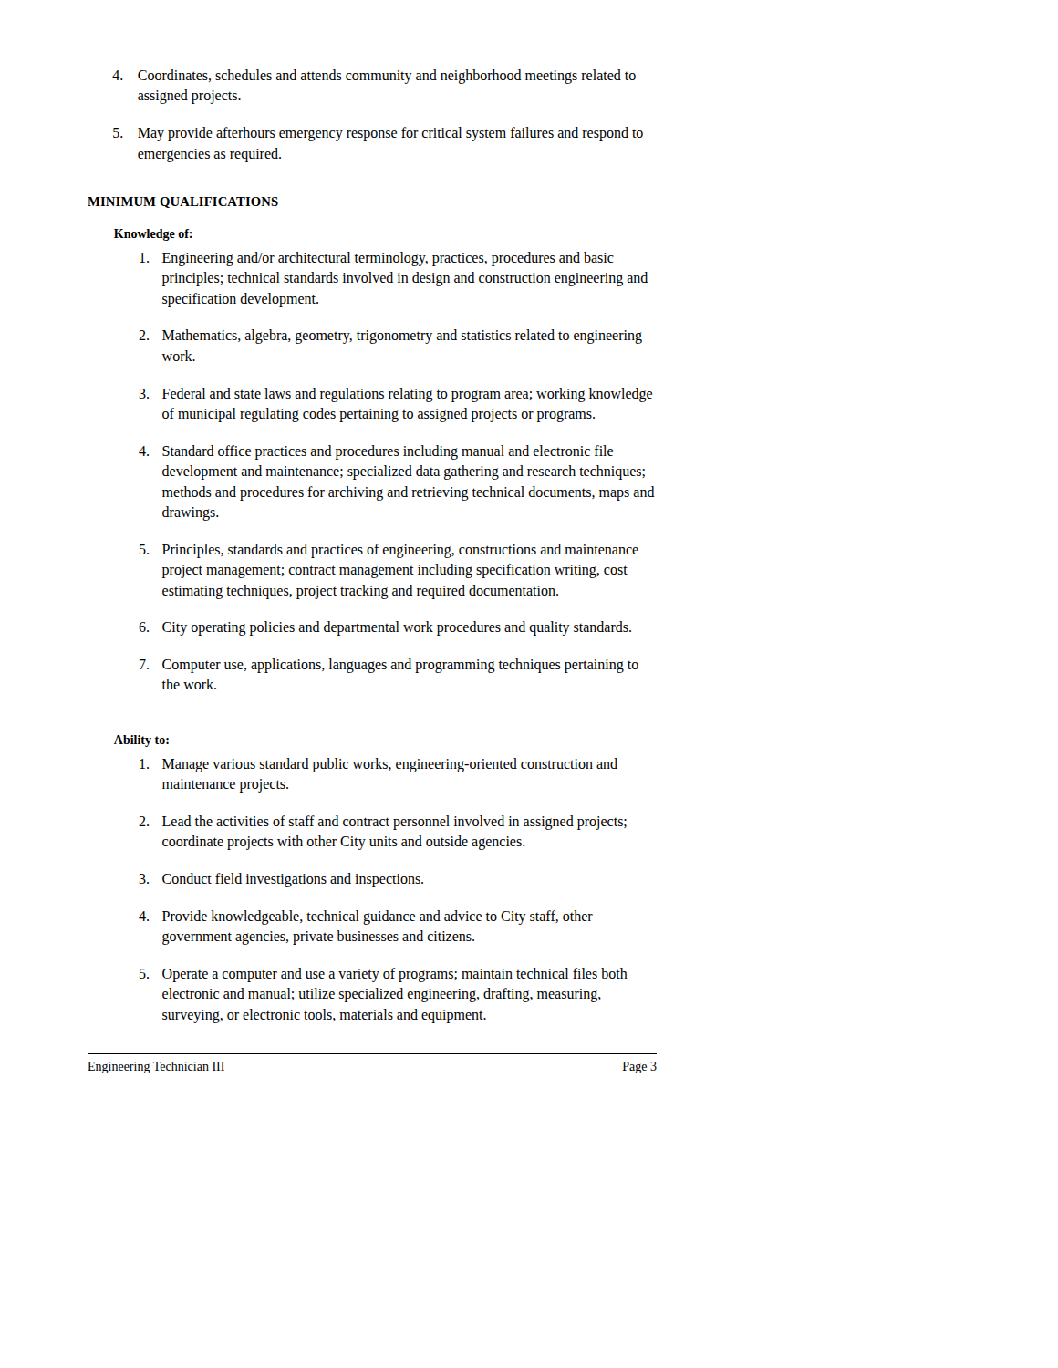Coordinates, schedules and attends community and neighborhood meetings related to assigned projects.
May provide afterhours emergency response for critical system failures and respond to emergencies as required.
MINIMUM QUALIFICATIONS
Knowledge of:
Engineering and/or architectural terminology, practices, procedures and basic principles; technical standards involved in design and construction engineering and specification development.
Mathematics, algebra, geometry, trigonometry and statistics related to engineering work.
Federal and state laws and regulations relating to program area; working knowledge of municipal regulating codes pertaining to assigned projects or programs.
Standard office practices and procedures including manual and electronic file development and maintenance; specialized data gathering and research techniques; methods and procedures for archiving and retrieving technical documents, maps and drawings.
Principles, standards and practices of engineering, constructions and maintenance project management; contract management including specification writing, cost estimating techniques, project tracking and required documentation.
City operating policies and departmental work procedures and quality standards.
Computer use, applications, languages and programming techniques pertaining to the work.
Ability to:
Manage various standard public works, engineering-oriented construction and maintenance projects.
Lead the activities of staff and contract personnel involved in assigned projects; coordinate projects with other City units and outside agencies.
Conduct field investigations and inspections.
Provide knowledgeable, technical guidance and advice to City staff, other government agencies, private businesses and citizens.
Operate a computer and use a variety of programs; maintain technical files both electronic and manual; utilize specialized engineering, drafting, measuring, surveying, or electronic tools, materials and equipment.
Engineering Technician III Page 3